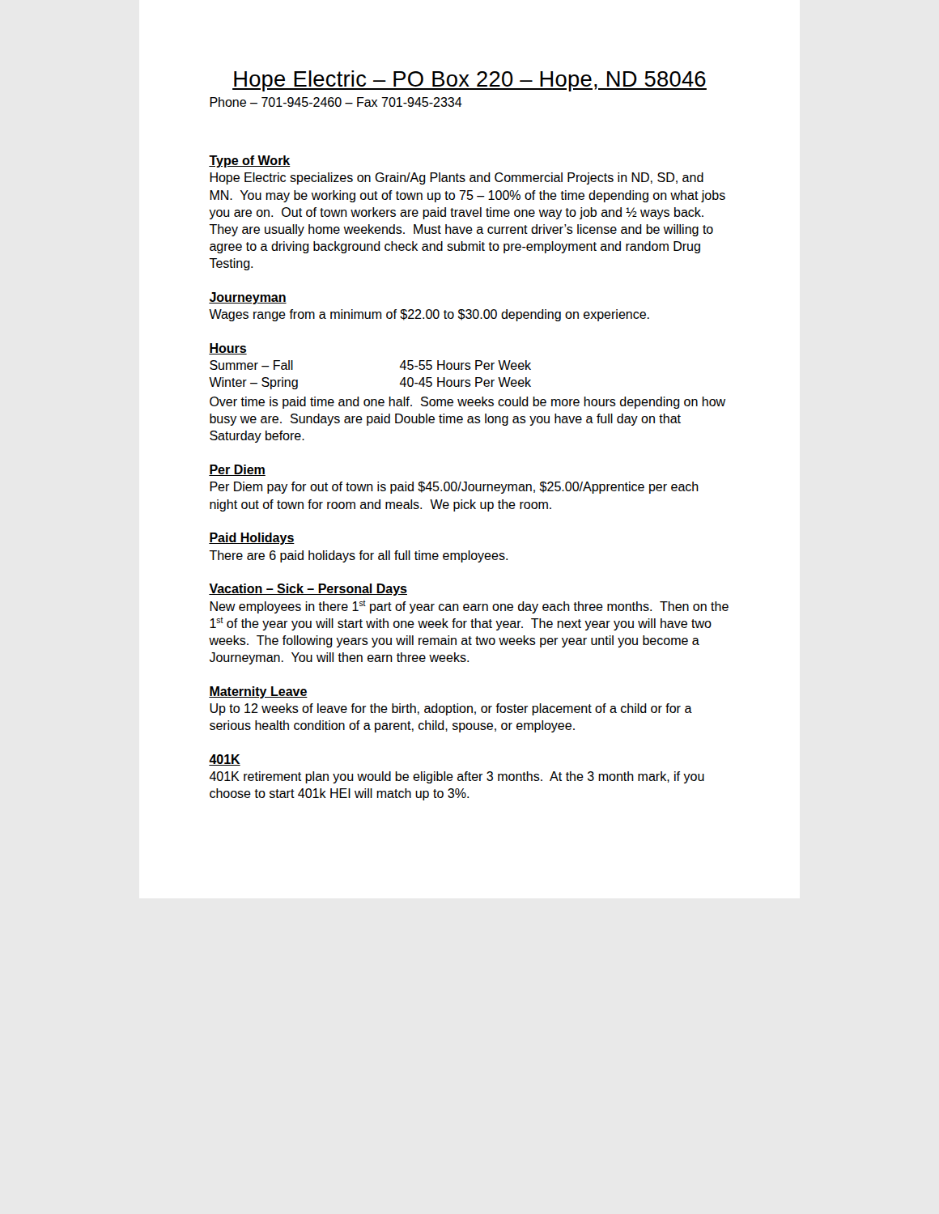Hope Electric – PO Box 220 – Hope, ND 58046
Phone – 701-945-2460 – Fax 701-945-2334
Type of Work
Hope Electric specializes on Grain/Ag Plants and Commercial Projects in ND, SD, and MN. You may be working out of town up to 75 – 100% of the time depending on what jobs you are on. Out of town workers are paid travel time one way to job and ½ ways back. They are usually home weekends. Must have a current driver’s license and be willing to agree to a driving background check and submit to pre-employment and random Drug Testing.
Journeyman
Wages range from a minimum of $22.00 to $30.00 depending on experience.
Hours
| Summer – Fall | 45-55 Hours Per Week |
| Winter – Spring | 40-45 Hours Per Week |
Over time is paid time and one half. Some weeks could be more hours depending on how busy we are. Sundays are paid Double time as long as you have a full day on that Saturday before.
Per Diem
Per Diem pay for out of town is paid $45.00/Journeyman, $25.00/Apprentice per each night out of town for room and meals. We pick up the room.
Paid Holidays
There are 6 paid holidays for all full time employees.
Vacation – Sick – Personal Days
New employees in there 1st part of year can earn one day each three months. Then on the 1st of the year you will start with one week for that year. The next year you will have two weeks. The following years you will remain at two weeks per year until you become a Journeyman. You will then earn three weeks.
Maternity Leave
Up to 12 weeks of leave for the birth, adoption, or foster placement of a child or for a serious health condition of a parent, child, spouse, or employee.
401K
401K retirement plan you would be eligible after 3 months. At the 3 month mark, if you choose to start 401k HEI will match up to 3%.